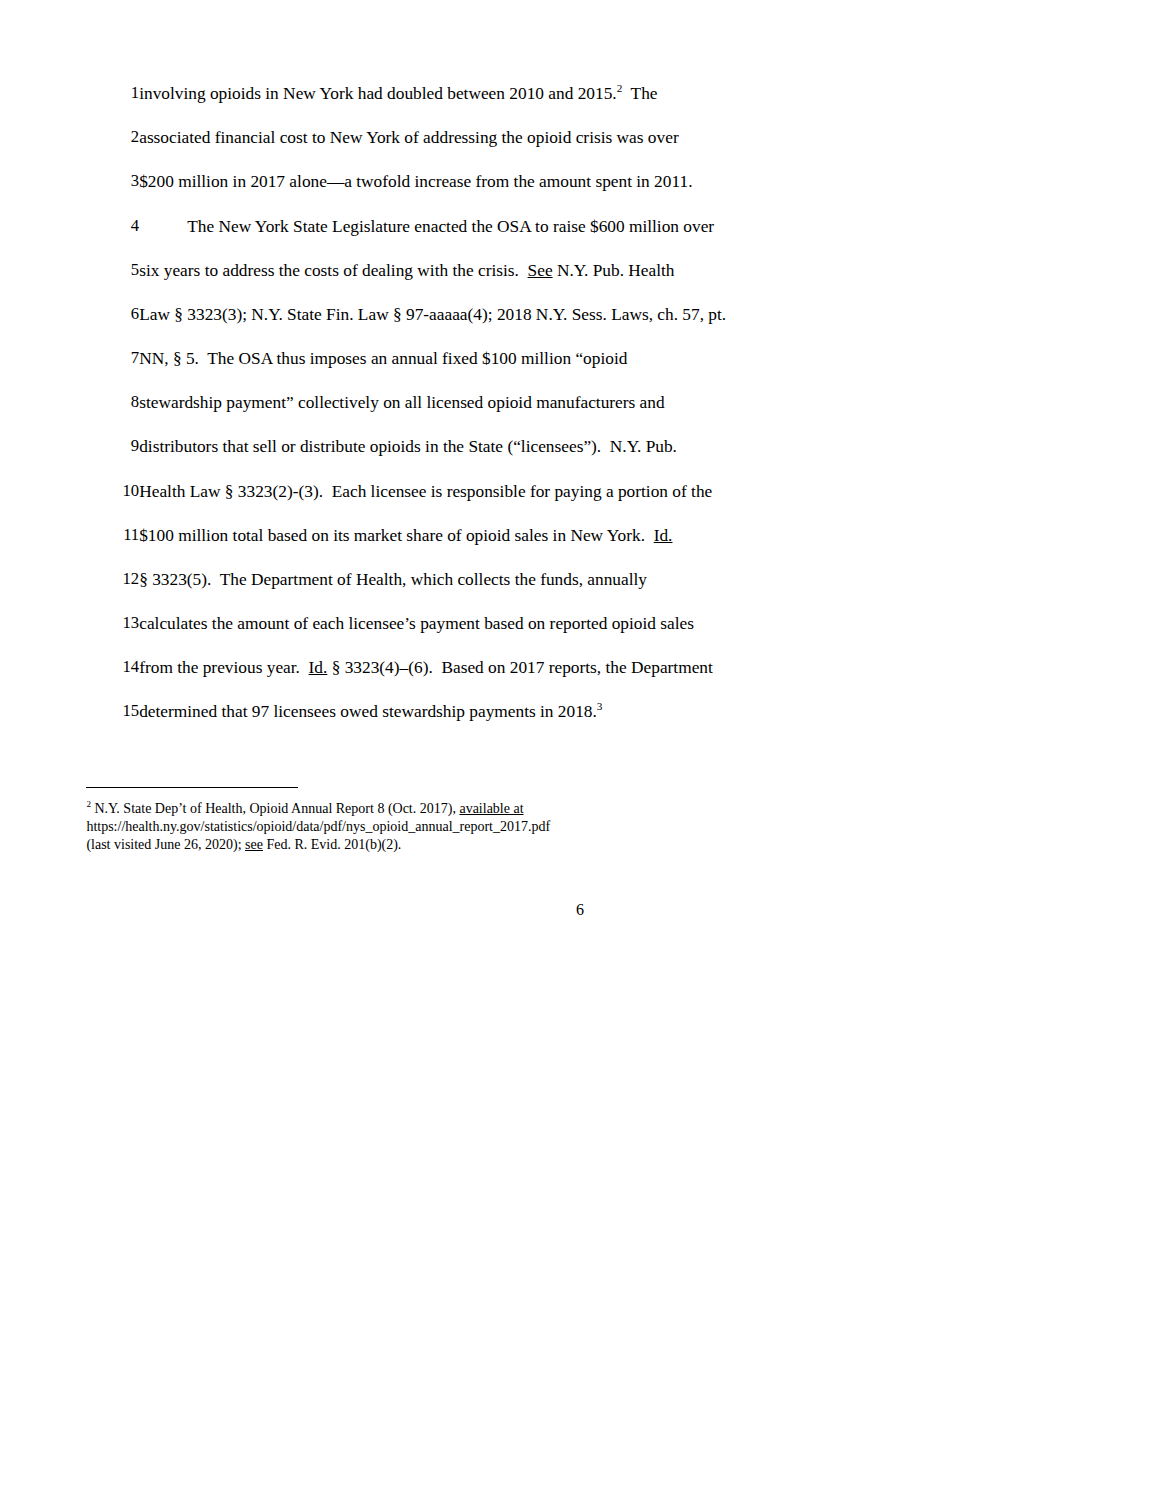| 1 | involving opioids in New York had doubled between 2010 and 2015. 2 The |
| 2 | associated financial cost to New York of addressing the opioid crisis was over |
| 3 | $200 million in 2017 alone—a twofold increase from the amount spent in 2011. |
| 4 | The New York State Legislature enacted the OSA to raise $600 million over |
| 5 | six years to address the costs of dealing with the crisis. See N.Y. Pub. Health |
| 6 | Law § 3323(3); N.Y. State Fin. Law § 97-aaaaa(4); 2018 N.Y. Sess. Laws, ch. 57, pt. |
| 7 | NN, § 5. The OSA thus imposes an annual fixed $100 million “opioid |
| 8 | stewardship payment” collectively on all licensed opioid manufacturers and |
| 9 | distributors that sell or distribute opioids in the State (“licensees”). N.Y. Pub. |
| 10 | Health Law § 3323(2)-(3). Each licensee is responsible for paying a portion of the |
| 11 | $100 million total based on its market share of opioid sales in New York. Id. |
| 12 | § 3323(5). The Department of Health, which collects the funds, annually |
| 13 | calculates the amount of each licensee’s payment based on reported opioid sales |
| 14 | from the previous year. Id. § 3323(4)–(6). Based on 2017 reports, the Department |
| 15 | determined that 97 licensees owed stewardship payments in 2018. 3 |
2 N.Y. State Dep’t of Health, Opioid Annual Report 8 (Oct. 2017), available at
https://health.ny.gov/statistics/opioid/data/pdf/nys_opioid_annual_report_2017.pdf
(last visited June 26, 2020); see Fed. R. Evid. 201(b)(2).
6